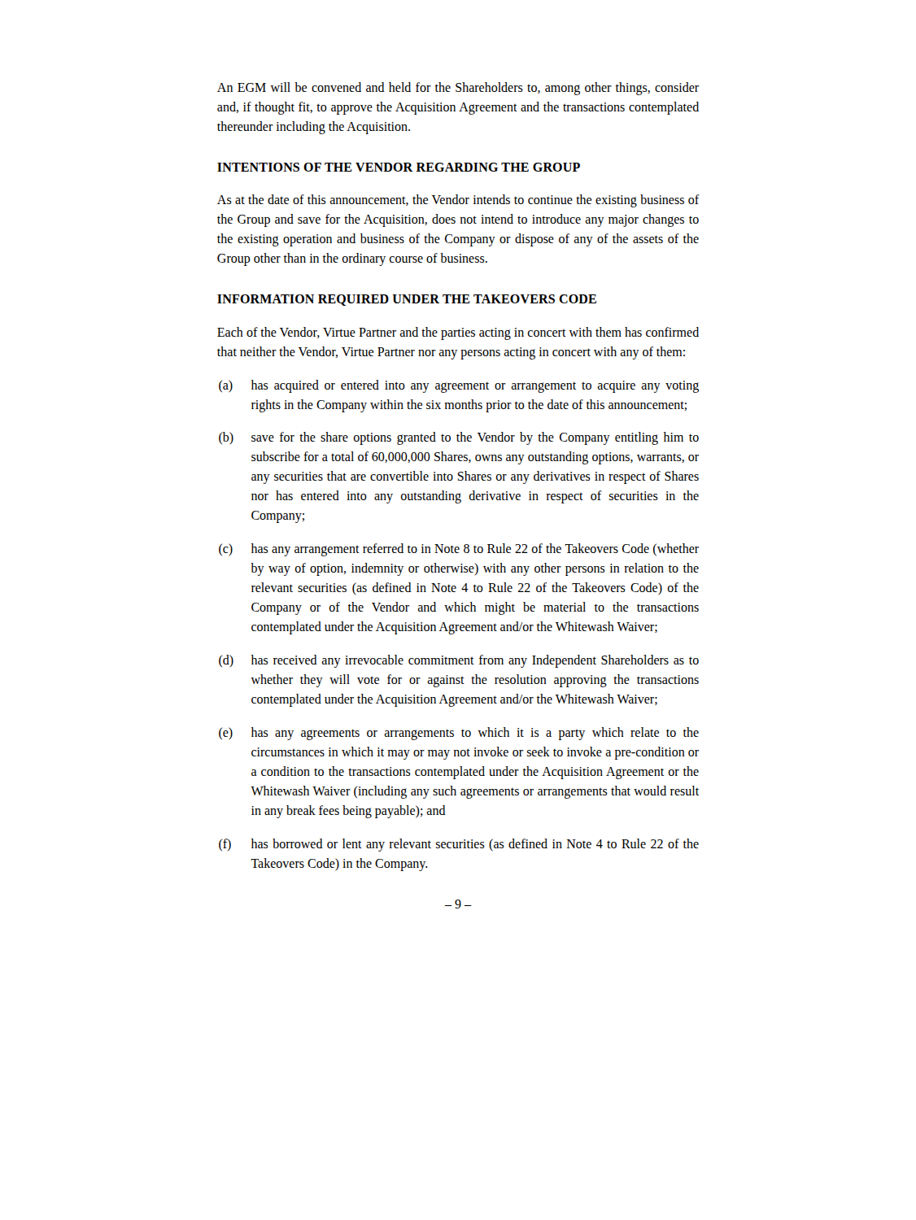An EGM will be convened and held for the Shareholders to, among other things, consider and, if thought fit, to approve the Acquisition Agreement and the transactions contemplated thereunder including the Acquisition.
Intentions of the Vendor regarding the Group
As at the date of this announcement, the Vendor intends to continue the existing business of the Group and save for the Acquisition, does not intend to introduce any major changes to the existing operation and business of the Company or dispose of any of the assets of the Group other than in the ordinary course of business.
Information required under the Takeovers Code
Each of the Vendor, Virtue Partner and the parties acting in concert with them has confirmed that neither the Vendor, Virtue Partner nor any persons acting in concert with any of them:
(a)
has acquired or entered into any agreement or arrangement to acquire any voting rights in the Company within the six months prior to the date of this announcement;
(b)
save for the share options granted to the Vendor by the Company entitling him to subscribe for a total of 60,000,000 Shares, owns any outstanding options, warrants, or any securities that are convertible into Shares or any derivatives in respect of Shares nor has entered into any outstanding derivative in respect of securities in the Company;
(c)
has any arrangement referred to in Note 8 to Rule 22 of the Takeovers Code (whether by way of option, indemnity or otherwise) with any other persons in relation to the relevant securities (as defined in Note 4 to Rule 22 of the Takeovers Code) of the Company or of the Vendor and which might be material to the transactions contemplated under the Acquisition Agreement and/or the Whitewash Waiver;
(d)
has received any irrevocable commitment from any Independent Shareholders as to whether they will vote for or against the resolution approving the transactions contemplated under the Acquisition Agreement and/or the Whitewash Waiver;
(e)
has any agreements or arrangements to which it is a party which relate to the circumstances in which it may or may not invoke or seek to invoke a pre-condition or a condition to the transactions contemplated under the Acquisition Agreement or the Whitewash Waiver (including any such agreements or arrangements that would result in any break fees being payable); and
(f)
has borrowed or lent any relevant securities (as defined in Note 4 to Rule 22 of the Takeovers Code) in the Company.
– 9 –